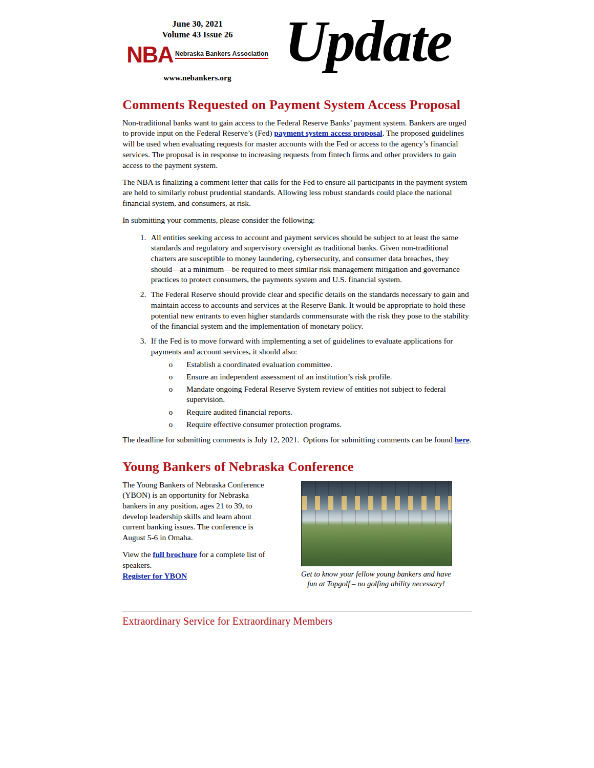June 30, 2021
Volume 43 Issue 26
NBA Nebraska Bankers Association
www.nebankers.org
Update
Comments Requested on Payment System Access Proposal
Non-traditional banks want to gain access to the Federal Reserve Banks’ payment system. Bankers are urged to provide input on the Federal Reserve’s (Fed) payment system access proposal. The proposed guidelines will be used when evaluating requests for master accounts with the Fed or access to the agency’s financial services. The proposal is in response to increasing requests from fintech firms and other providers to gain access to the payment system.
The NBA is finalizing a comment letter that calls for the Fed to ensure all participants in the payment system are held to similarly robust prudential standards. Allowing less robust standards could place the national financial system, and consumers, at risk.
In submitting your comments, please consider the following:
All entities seeking access to account and payment services should be subject to at least the same standards and regulatory and supervisory oversight as traditional banks. Given non-traditional charters are susceptible to money laundering, cybersecurity, and consumer data breaches, they should—at a minimum—be required to meet similar risk management mitigation and governance practices to protect consumers, the payments system and U.S. financial system.
The Federal Reserve should provide clear and specific details on the standards necessary to gain and maintain access to accounts and services at the Reserve Bank. It would be appropriate to hold these potential new entrants to even higher standards commensurate with the risk they pose to the stability of the financial system and the implementation of monetary policy.
If the Fed is to move forward with implementing a set of guidelines to evaluate applications for payments and account services, it should also:
Establish a coordinated evaluation committee.
Ensure an independent assessment of an institution’s risk profile.
Mandate ongoing Federal Reserve System review of entities not subject to federal supervision.
Require audited financial reports.
Require effective consumer protection programs.
The deadline for submitting comments is July 12, 2021. Options for submitting comments can be found here.
Young Bankers of Nebraska Conference
The Young Bankers of Nebraska Conference (YBON) is an opportunity for Nebraska bankers in any position, ages 21 to 39, to develop leadership skills and learn about current banking issues. The conference is August 5-6 in Omaha.
View the full brochure for a complete list of speakers.
Register for YBON
Get to know your fellow young bankers and have fun at Topgolf – no golfing ability necessary!
Extraordinary Service for Extraordinary Members